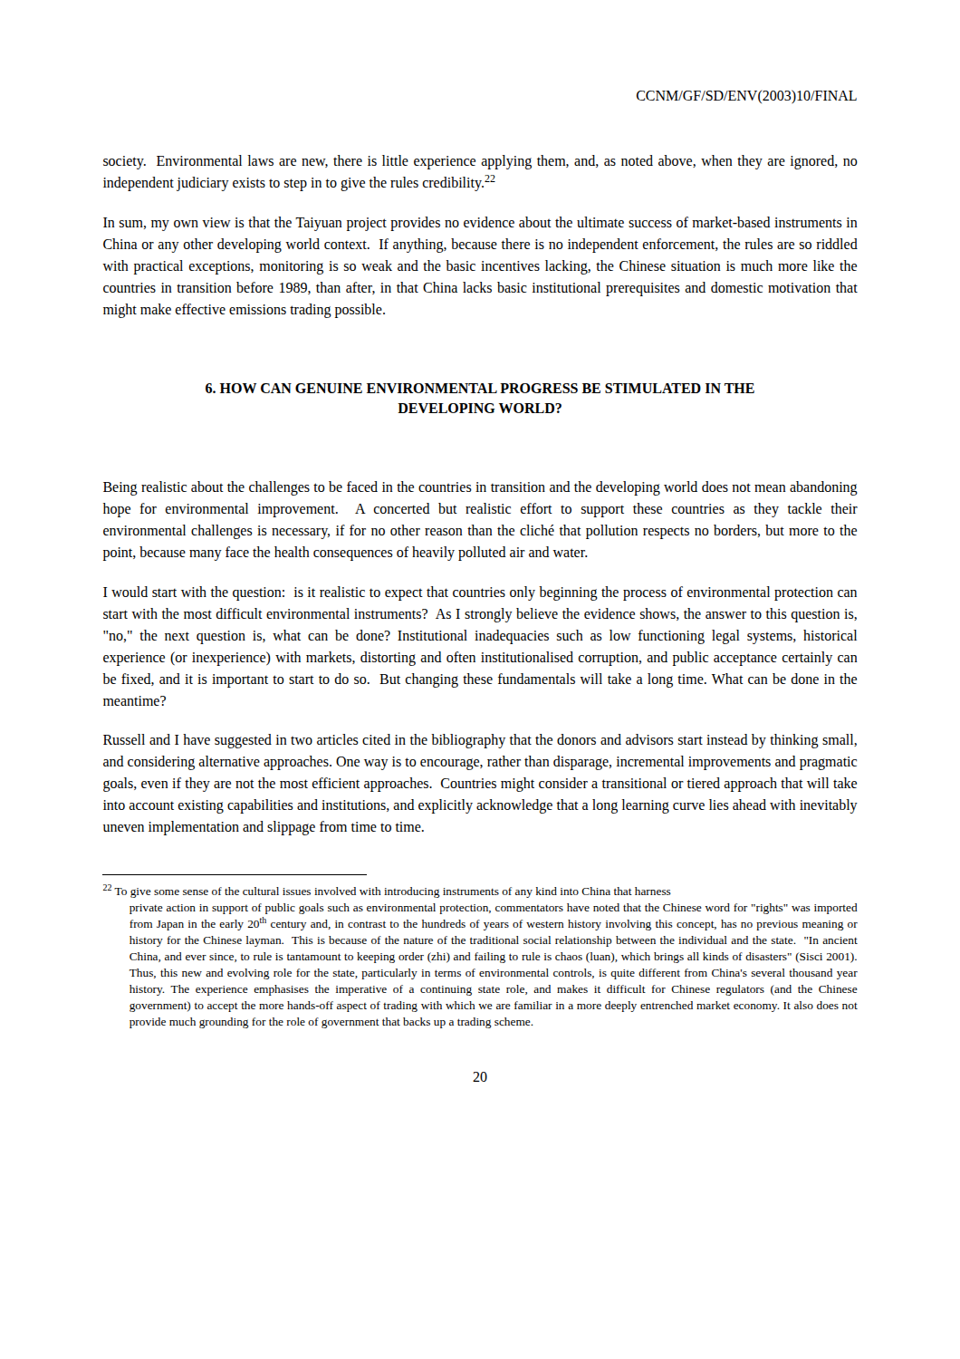CCNM/GF/SD/ENV(2003)10/FINAL
society. Environmental laws are new, there is little experience applying them, and, as noted above, when they are ignored, no independent judiciary exists to step in to give the rules credibility.22
In sum, my own view is that the Taiyuan project provides no evidence about the ultimate success of market-based instruments in China or any other developing world context. If anything, because there is no independent enforcement, the rules are so riddled with practical exceptions, monitoring is so weak and the basic incentives lacking, the Chinese situation is much more like the countries in transition before 1989, than after, in that China lacks basic institutional prerequisites and domestic motivation that might make effective emissions trading possible.
6. HOW CAN GENUINE ENVIRONMENTAL PROGRESS BE STIMULATED IN THE
DEVELOPING WORLD?
Being realistic about the challenges to be faced in the countries in transition and the developing world does not mean abandoning hope for environmental improvement. A concerted but realistic effort to support these countries as they tackle their environmental challenges is necessary, if for no other reason than the cliché that pollution respects no borders, but more to the point, because many face the health consequences of heavily polluted air and water.
I would start with the question: is it realistic to expect that countries only beginning the process of environmental protection can start with the most difficult environmental instruments? As I strongly believe the evidence shows, the answer to this question is, "no," the next question is, what can be done? Institutional inadequacies such as low functioning legal systems, historical experience (or inexperience) with markets, distorting and often institutionalised corruption, and public acceptance certainly can be fixed, and it is important to start to do so. But changing these fundamentals will take a long time. What can be done in the meantime?
Russell and I have suggested in two articles cited in the bibliography that the donors and advisors start instead by thinking small, and considering alternative approaches. One way is to encourage, rather than disparage, incremental improvements and pragmatic goals, even if they are not the most efficient approaches. Countries might consider a transitional or tiered approach that will take into account existing capabilities and institutions, and explicitly acknowledge that a long learning curve lies ahead with inevitably uneven implementation and slippage from time to time.
22 To give some sense of the cultural issues involved with introducing instruments of any kind into China that harness private action in support of public goals such as environmental protection, commentators have noted that the Chinese word for "rights" was imported from Japan in the early 20th century and, in contrast to the hundreds of years of western history involving this concept, has no previous meaning or history for the Chinese layman. This is because of the nature of the traditional social relationship between the individual and the state. "In ancient China, and ever since, to rule is tantamount to keeping order (zhi) and failing to rule is chaos (luan), which brings all kinds of disasters" (Sisci 2001). Thus, this new and evolving role for the state, particularly in terms of environmental controls, is quite different from China's several thousand year history. The experience emphasises the imperative of a continuing state role, and makes it difficult for Chinese regulators (and the Chinese government) to accept the more hands-off aspect of trading with which we are familiar in a more deeply entrenched market economy. It also does not provide much grounding for the role of government that backs up a trading scheme.
20